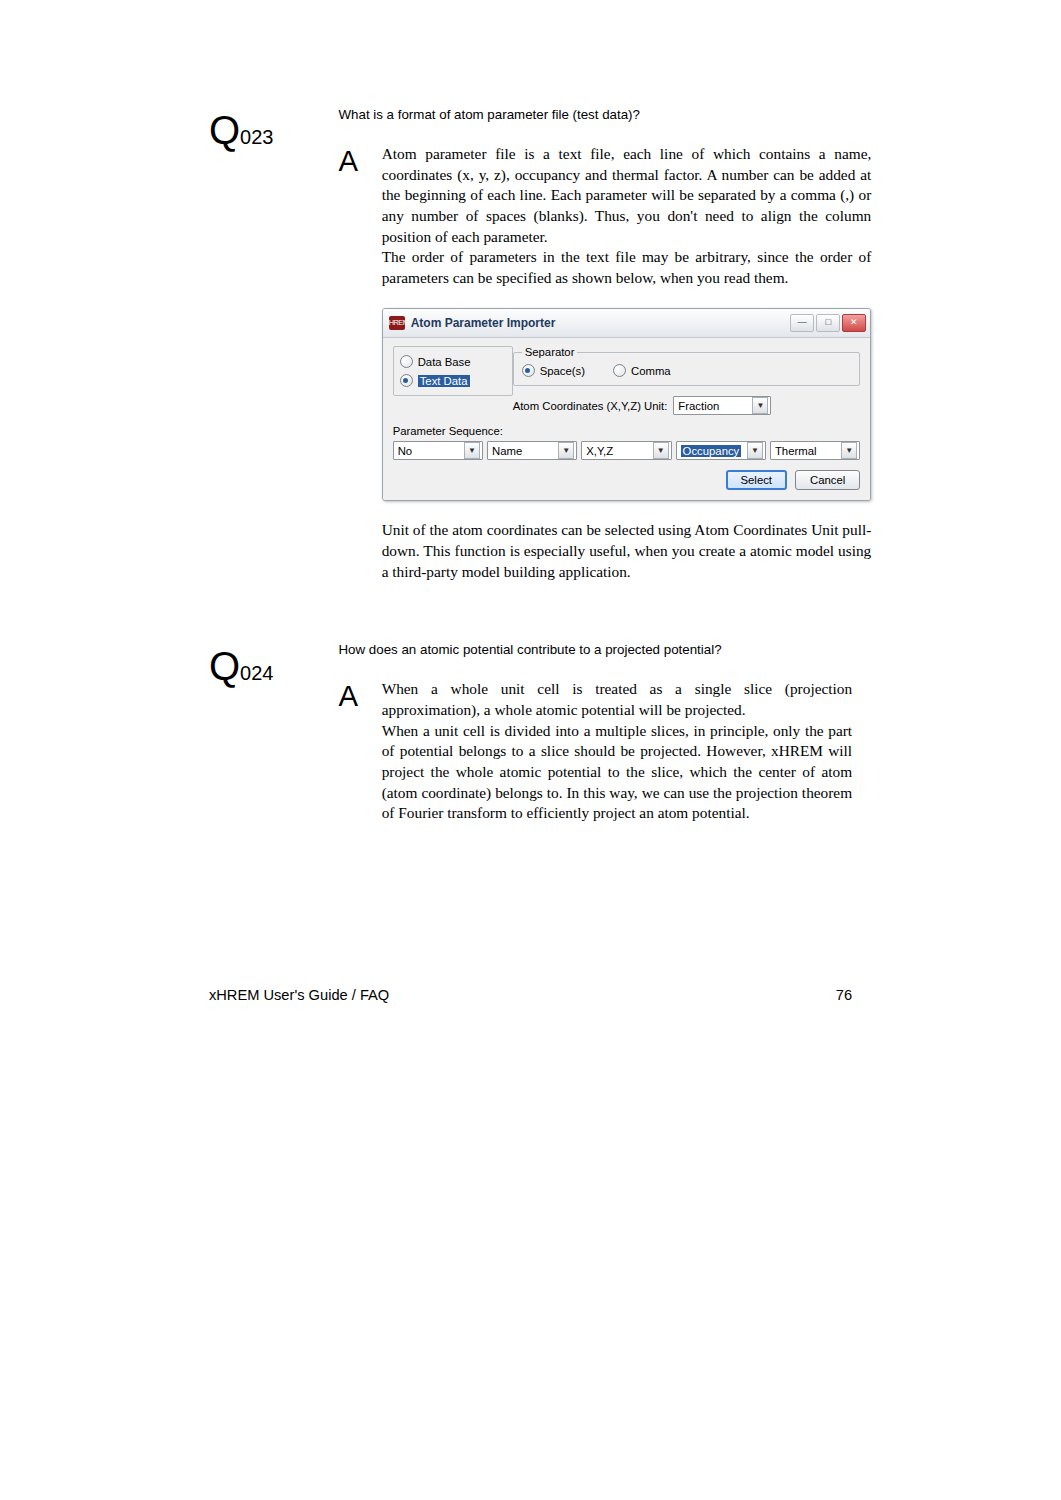Q023
What is a format of atom parameter file (test data)?
A
Atom parameter file is a text file, each line of which contains a name, coordinates (x, y, z), occupancy and thermal factor. A number can be added at the beginning of each line. Each parameter will be separated by a comma (,) or any number of spaces (blanks). Thus, you don't need to align the column position of each parameter.
The order of parameters in the text file may be arbitrary, since the order of parameters can be specified as shown below, when you read them.
HREM
Atom Parameter Importer
—
□
✕
Data Base
Text Data
Separator
Space(s)
Comma
Atom Coordinates (X,Y,Z) Unit: Fraction▼
Parameter Sequence:
No▼ Name▼ X,Y,Z▼ Occupancy▼ Thermal▼
Select Cancel
Unit of the atom coordinates can be selected using Atom Coordinates Unit pull-down. This function is especially useful, when you create a atomic model using a third-party model building application.
Q024
How does an atomic potential contribute to a projected potential?
A
When a whole unit cell is treated as a single slice (projection approximation), a whole atomic potential will be projected.
When a unit cell is divided into a multiple slices, in principle, only the part of potential belongs to a slice should be projected. However, xHREM will project the whole atomic potential to the slice, which the center of atom (atom coordinate) belongs to. In this way, we can use the projection theorem of Fourier transform to efficiently project an atom potential.
xHREM User's Guide / FAQ
76